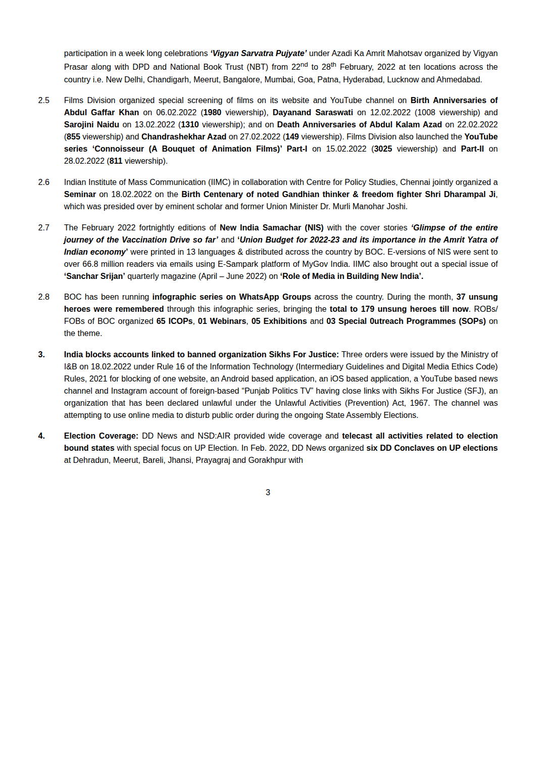participation in a week long celebrations ‘Vigyan Sarvatra Pujyate’ under Azadi Ka Amrit Mahotsav organized by Vigyan Prasar along with DPD and National Book Trust (NBT) from 22nd to 28th February, 2022 at ten locations across the country i.e. New Delhi, Chandigarh, Meerut, Bangalore, Mumbai, Goa, Patna, Hyderabad, Lucknow and Ahmedabad.
2.5
Films Division organized special screening of films on its website and YouTube channel on Birth Anniversaries of Abdul Gaffar Khan on 06.02.2022 (1980 viewership), Dayanand Saraswati on 12.02.2022 (1008 viewership) and Sarojini Naidu on 13.02.2022 (1310 viewership); and on Death Anniversaries of Abdul Kalam Azad on 22.02.2022 (855 viewership) and Chandrashekhar Azad on 27.02.2022 (149 viewership). Films Division also launched the YouTube series ‘Connoisseur (A Bouquet of Animation Films)’ Part-I on 15.02.2022 (3025 viewership) and Part-II on 28.02.2022 (811 viewership).
2.6
Indian Institute of Mass Communication (IIMC) in collaboration with Centre for Policy Studies, Chennai jointly organized a Seminar on 18.02.2022 on the Birth Centenary of noted Gandhian thinker & freedom fighter Shri Dharampal Ji, which was presided over by eminent scholar and former Union Minister Dr. Murli Manohar Joshi.
2.7
The February 2022 fortnightly editions of New India Samachar (NIS) with the cover stories ‘Glimpse of the entire journey of the Vaccination Drive so far’ and ‘Union Budget for 2022-23 and its importance in the Amrit Yatra of Indian economy’ were printed in 13 languages & distributed across the country by BOC. E-versions of NIS were sent to over 66.8 million readers via emails using E-Sampark platform of MyGov India. IIMC also brought out a special issue of ‘Sanchar Srijan’ quarterly magazine (April – June 2022) on ‘Role of Media in Building New India’.
2.8
BOC has been running infographic series on WhatsApp Groups across the country. During the month, 37 unsung heroes were remembered through this infographic series, bringing the total to 179 unsung heroes till now. ROBs/ FOBs of BOC organized 65 ICOPs, 01 Webinars, 05 Exhibitions and 03 Special 0utreach Programmes (SOPs) on the theme.
3.
India blocks accounts linked to banned organization Sikhs For Justice: Three orders were issued by the Ministry of I&B on 18.02.2022 under Rule 16 of the Information Technology (Intermediary Guidelines and Digital Media Ethics Code) Rules, 2021 for blocking of one website, an Android based application, an iOS based application, a YouTube based news channel and Instagram account of foreign-based “Punjab Politics TV” having close links with Sikhs For Justice (SFJ), an organization that has been declared unlawful under the Unlawful Activities (Prevention) Act, 1967. The channel was attempting to use online media to disturb public order during the ongoing State Assembly Elections.
4.
Election Coverage: DD News and NSD:AIR provided wide coverage and telecast all activities related to election bound states with special focus on UP Election. In Feb. 2022, DD News organized six DD Conclaves on UP elections at Dehradun, Meerut, Bareli, Jhansi, Prayagraj and Gorakhpur with
3